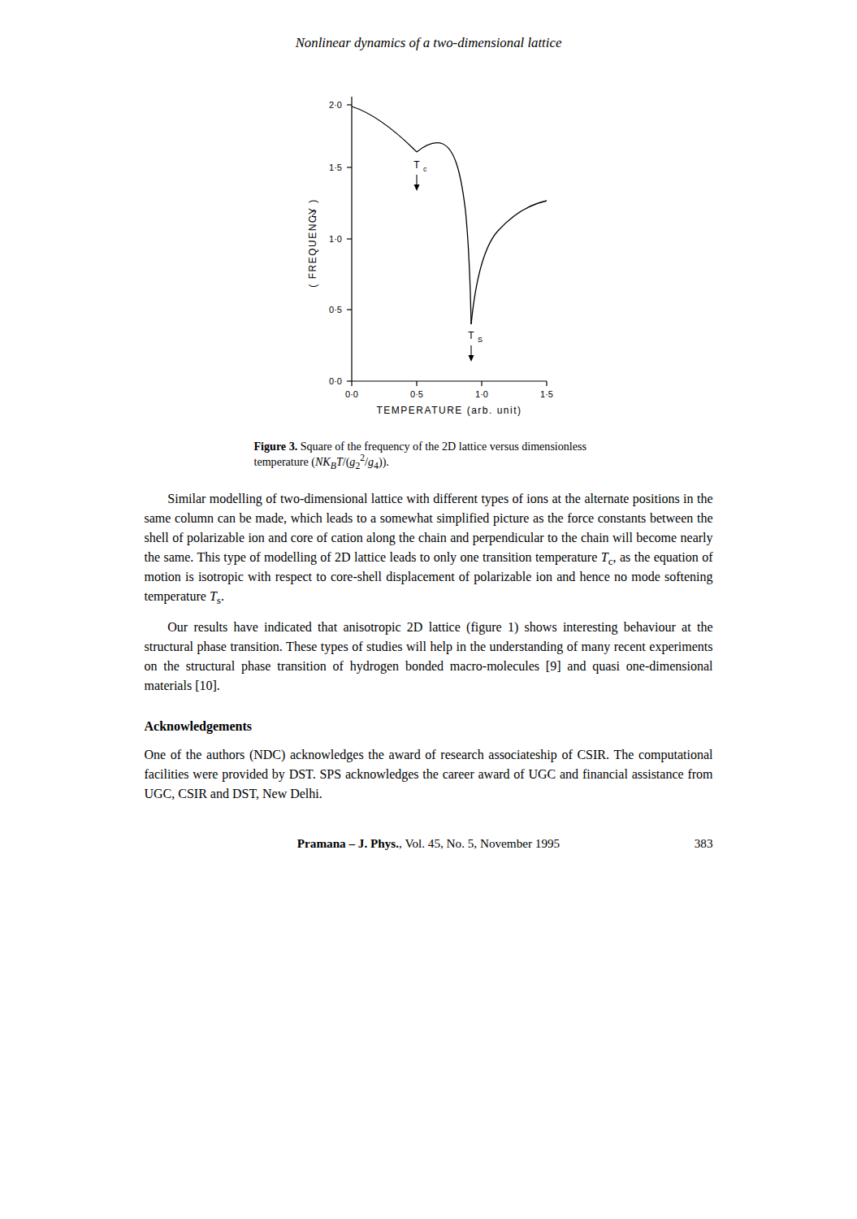Nonlinear dynamics of a two-dimensional lattice
0·0 0·5 1·0 1·5 2·0 0·0 0·5 1·0 1·5 TEMPERATURE (arb. unit) ( FREQUENCY ) 2 T c T S
Figure 3. Square of the frequency of the 2D lattice versus dimensionless temperature (NKBT/(g22/g4)).
Similar modelling of two-dimensional lattice with different types of ions at the alternate positions in the same column can be made, which leads to a somewhat simplified picture as the force constants between the shell of polarizable ion and core of cation along the chain and perpendicular to the chain will become nearly the same. This type of modelling of 2D lattice leads to only one transition temperature Tc, as the equation of motion is isotropic with respect to core-shell displacement of polarizable ion and hence no mode softening temperature Ts.
Our results have indicated that anisotropic 2D lattice (figure 1) shows interesting behaviour at the structural phase transition. These types of studies will help in the understanding of many recent experiments on the structural phase transition of hydrogen bonded macro-molecules [9] and quasi one-dimensional materials [10].
Acknowledgements
One of the authors (NDC) acknowledges the award of research associateship of CSIR. The computational facilities were provided by DST. SPS acknowledges the career award of UGC and financial assistance from UGC, CSIR and DST, New Delhi.
Pramana – J. Phys., Vol. 45, No. 5, November 1995 383